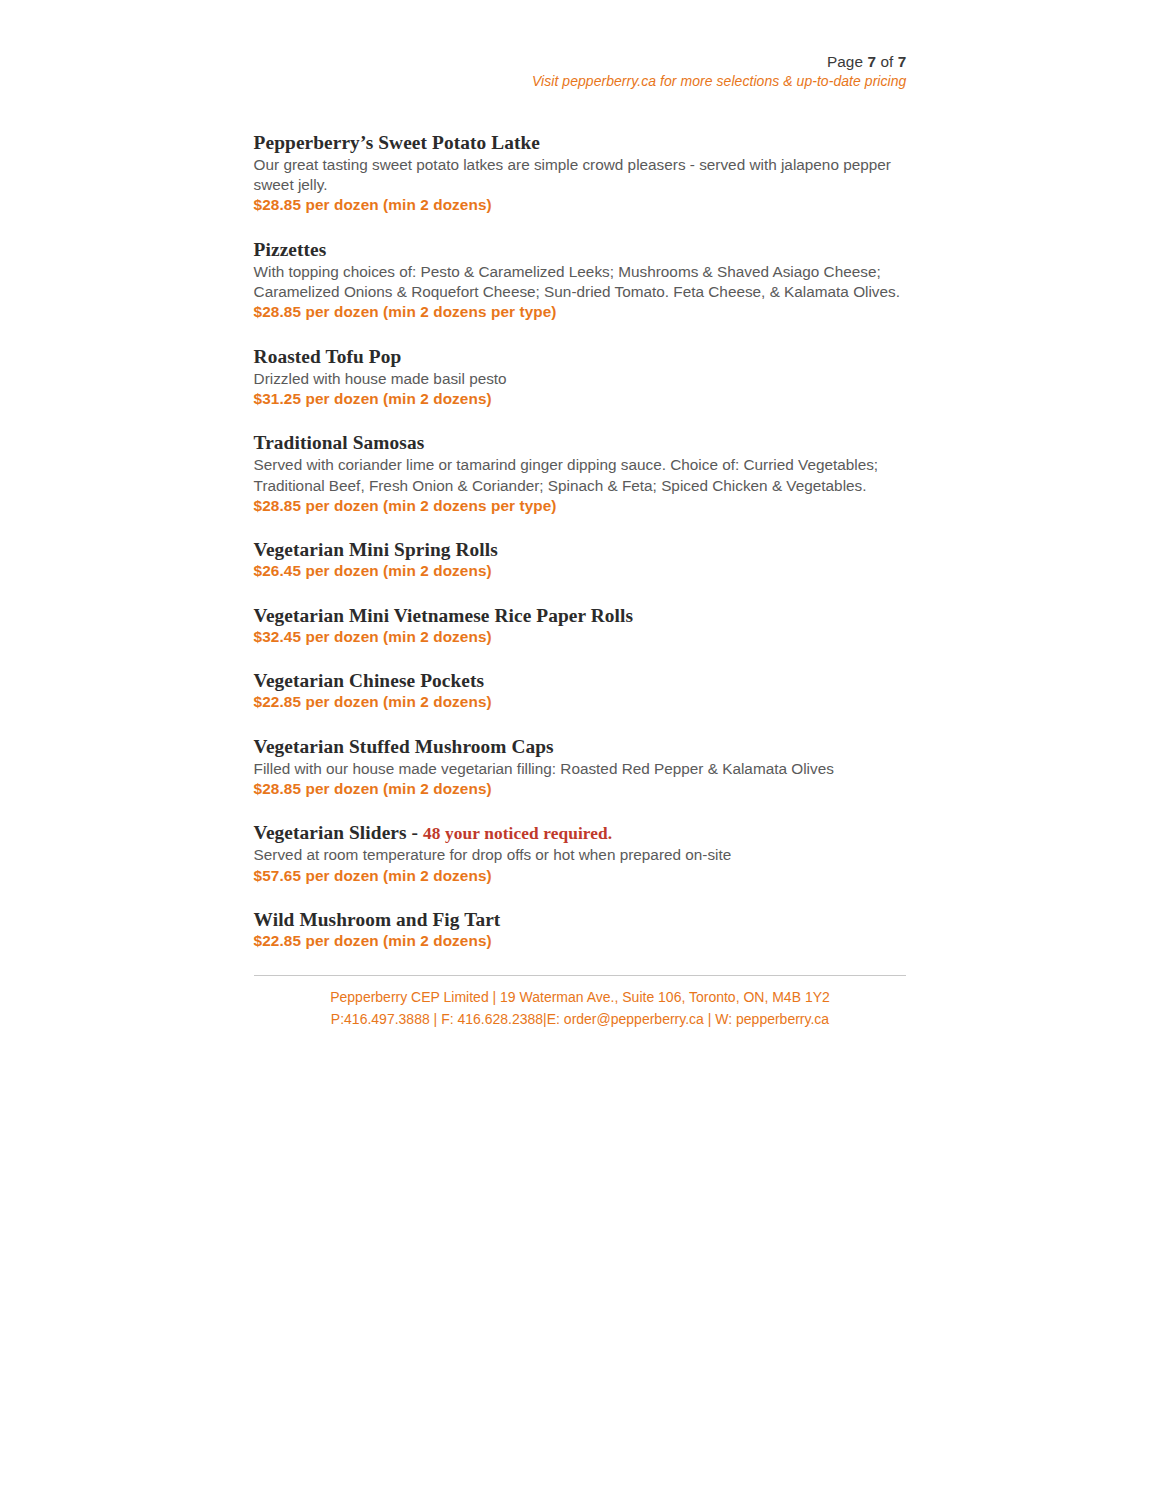Page 7 of 7
Visit pepperberry.ca for more selections & up-to-date pricing
Pepperberry’s Sweet Potato Latke
Our great tasting sweet potato latkes are simple crowd pleasers - served with jalapeno pepper sweet jelly.
$28.85 per dozen (min 2 dozens)
Pizzettes
With topping choices of: Pesto & Caramelized Leeks; Mushrooms & Shaved Asiago Cheese; Caramelized Onions & Roquefort Cheese; Sun-dried Tomato. Feta Cheese, & Kalamata Olives.
$28.85 per dozen (min 2 dozens per type)
Roasted Tofu Pop
Drizzled with house made basil pesto
$31.25 per dozen (min 2 dozens)
Traditional Samosas
Served with coriander lime or tamarind ginger dipping sauce. Choice of: Curried Vegetables; Traditional Beef, Fresh Onion & Coriander; Spinach & Feta; Spiced Chicken & Vegetables.
$28.85 per dozen (min 2 dozens per type)
Vegetarian Mini Spring Rolls
$26.45 per dozen (min 2 dozens)
Vegetarian Mini Vietnamese Rice Paper Rolls
$32.45 per dozen (min 2 dozens)
Vegetarian Chinese Pockets
$22.85 per dozen (min 2 dozens)
Vegetarian Stuffed Mushroom Caps
Filled with our house made vegetarian filling: Roasted Red Pepper & Kalamata Olives
$28.85 per dozen (min 2 dozens)
Vegetarian Sliders - 48 your noticed required.
Served at room temperature for drop offs or hot when prepared on-site
$57.65 per dozen (min 2 dozens)
Wild Mushroom and Fig Tart
$22.85 per dozen (min 2 dozens)
Pepperberry CEP Limited | 19 Waterman Ave., Suite 106, Toronto, ON, M4B 1Y2
P:416.497.3888 | F: 416.628.2388|E: order@pepperberry.ca | W: pepperberry.ca